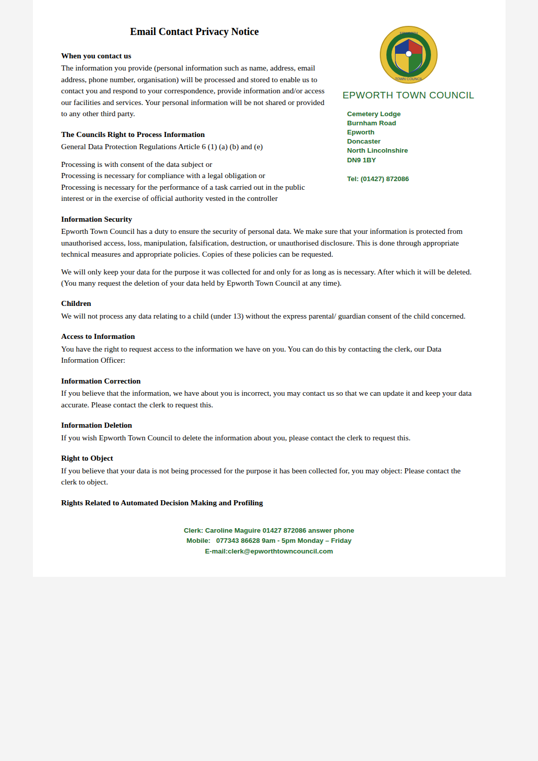EPWORTH TOWN COUNCIL
EPWORTH TOWN COUNCIL
Cemetery Lodge
Burnham Road
Epworth
Doncaster
North Lincolnshire
DN9 1BY
Tel: (01427) 872086
Email Contact Privacy Notice
When you contact us
The information you provide (personal information such as name, address, email address, phone number, organisation) will be processed and stored to enable us to contact you and respond to your correspondence, provide information and/or access our facilities and services. Your personal information will be not shared or provided to any other third party.
The Councils Right to Process Information
General Data Protection Regulations Article 6 (1) (a) (b) and (e)
Processing is with consent of the data subject or
Processing is necessary for compliance with a legal obligation or
Processing is necessary for the performance of a task carried out in the public interest or in the exercise of official authority vested in the controller
Information Security
Epworth Town Council has a duty to ensure the security of personal data. We make sure that your information is protected from unauthorised access, loss, manipulation, falsification, destruction, or unauthorised disclosure. This is done through appropriate technical measures and appropriate policies. Copies of these policies can be requested.
We will only keep your data for the purpose it was collected for and only for as long as is necessary. After which it will be deleted. (You many request the deletion of your data held by Epworth Town Council at any time).
Children
We will not process any data relating to a child (under 13) without the express parental/ guardian consent of the child concerned.
Access to Information
You have the right to request access to the information we have on you. You can do this by contacting the clerk, our Data Information Officer:
Information Correction
If you believe that the information, we have about you is incorrect, you may contact us so that we can update it and keep your data accurate. Please contact the clerk to request this.
Information Deletion
If you wish Epworth Town Council to delete the information about you, please contact the clerk to request this.
Right to Object
If you believe that your data is not being processed for the purpose it has been collected for, you may object: Please contact the clerk to object.
Rights Related to Automated Decision Making and Profiling
Clerk: Caroline Maguire 01427 872086 answer phone
Mobile: 077343 86628 9am - 5pm Monday – Friday
E-mail:clerk@epworthtowncouncil.com